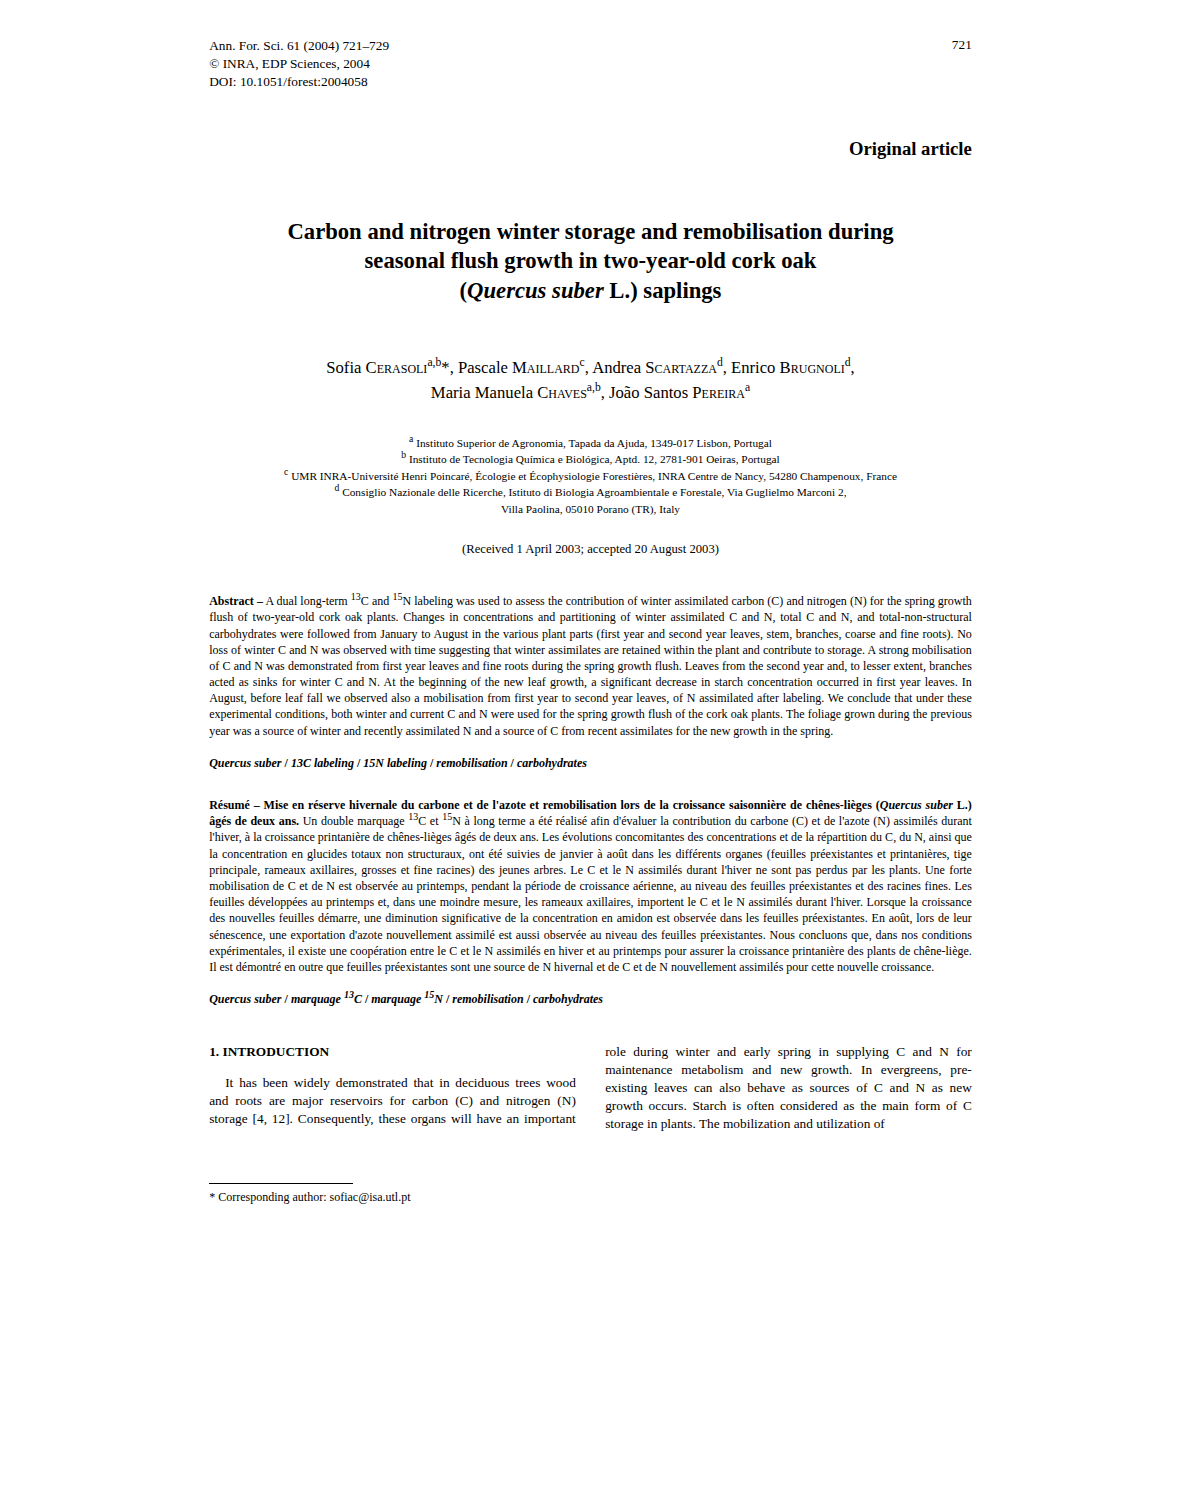Ann. For. Sci. 61 (2004) 721–729
© INRA, EDP Sciences, 2004
DOI: 10.1051/forest:2004058
721
Original article
Carbon and nitrogen winter storage and remobilisation during
seasonal flush growth in two-year-old cork oak
(Quercus suber L.) saplings
Sofia Cerasolia,b*, Pascale Maillardc, Andrea Scartazzad, Enrico Brugnolid,
Maria Manuela Chavesa,b, João Santos Pereiraa
a Instituto Superior de Agronomia, Tapada da Ajuda, 1349-017 Lisbon, Portugal
b Instituto de Tecnologia Química e Biológica, Aptd. 12, 2781-901 Oeiras, Portugal
c UMR INRA-Université Henri Poincaré, Écologie et Écophysiologie Forestières, INRA Centre de Nancy, 54280 Champenoux, France
d Consiglio Nazionale delle Ricerche, Istituto di Biologia Agroambientale e Forestale, Via Guglielmo Marconi 2,
Villa Paolina, 05010 Porano (TR), Italy
(Received 1 April 2003; accepted 20 August 2003)
Abstract – A dual long-term 13C and 15N labeling was used to assess the contribution of winter assimilated carbon (C) and nitrogen (N) for the spring growth flush of two-year-old cork oak plants. Changes in concentrations and partitioning of winter assimilated C and N, total C and N, and total-non-structural carbohydrates were followed from January to August in the various plant parts (first year and second year leaves, stem, branches, coarse and fine roots). No loss of winter C and N was observed with time suggesting that winter assimilates are retained within the plant and contribute to storage. A strong mobilisation of C and N was demonstrated from first year leaves and fine roots during the spring growth flush. Leaves from the second year and, to lesser extent, branches acted as sinks for winter C and N. At the beginning of the new leaf growth, a significant decrease in starch concentration occurred in first year leaves. In August, before leaf fall we observed also a mobilisation from first year to second year leaves, of N assimilated after labeling. We conclude that under these experimental conditions, both winter and current C and N were used for the spring growth flush of the cork oak plants. The foliage grown during the previous year was a source of winter and recently assimilated N and a source of C from recent assimilates for the new growth in the spring.
Quercus suber / 13C labeling / 15N labeling / remobilisation / carbohydrates
Résumé – Mise en réserve hivernale du carbone et de l'azote et remobilisation lors de la croissance saisonnière de chênes-lièges (Quercus suber L.) âgés de deux ans. Un double marquage 13C et 15N à long terme a été réalisé afin d'évaluer la contribution du carbone (C) et de l'azote (N) assimilés durant l'hiver, à la croissance printanière de chênes-lièges âgés de deux ans. Les évolutions concomitantes des concentrations et de la répartition du C, du N, ainsi que la concentration en glucides totaux non structuraux, ont été suivies de janvier à août dans les différents organes (feuilles préexistantes et printanières, tige principale, rameaux axillaires, grosses et fine racines) des jeunes arbres. Le C et le N assimilés durant l'hiver ne sont pas perdus par les plants. Une forte mobilisation de C et de N est observée au printemps, pendant la période de croissance aérienne, au niveau des feuilles préexistantes et des racines fines. Les feuilles développées au printemps et, dans une moindre mesure, les rameaux axillaires, importent le C et le N assimilés durant l'hiver. Lorsque la croissance des nouvelles feuilles démarre, une diminution significative de la concentration en amidon est observée dans les feuilles préexistantes. En août, lors de leur sénescence, une exportation d'azote nouvellement assimilé est aussi observée au niveau des feuilles préexistantes. Nous concluons que, dans nos conditions expérimentales, il existe une coopération entre le C et le N assimilés en hiver et au printemps pour assurer la croissance printanière des plants de chêne-liège. Il est démontré en outre que feuilles préexistantes sont une source de N hivernal et de C et de N nouvellement assimilés pour cette nouvelle croissance.
Quercus suber / marquage 13C / marquage 15N / remobilisation / carbohydrates
1. INTRODUCTION
It has been widely demonstrated that in deciduous trees wood and roots are major reservoirs for carbon (C) and nitrogen (N) storage [4, 12]. Consequently, these organs will have an important role during winter and early spring in supplying C and N for maintenance metabolism and new growth. In evergreens, pre-existing leaves can also behave as sources of C and N as new growth occurs. Starch is often considered as the main form of C storage in plants. The mobilization and utilization of
* Corresponding author: sofiac@isa.utl.pt